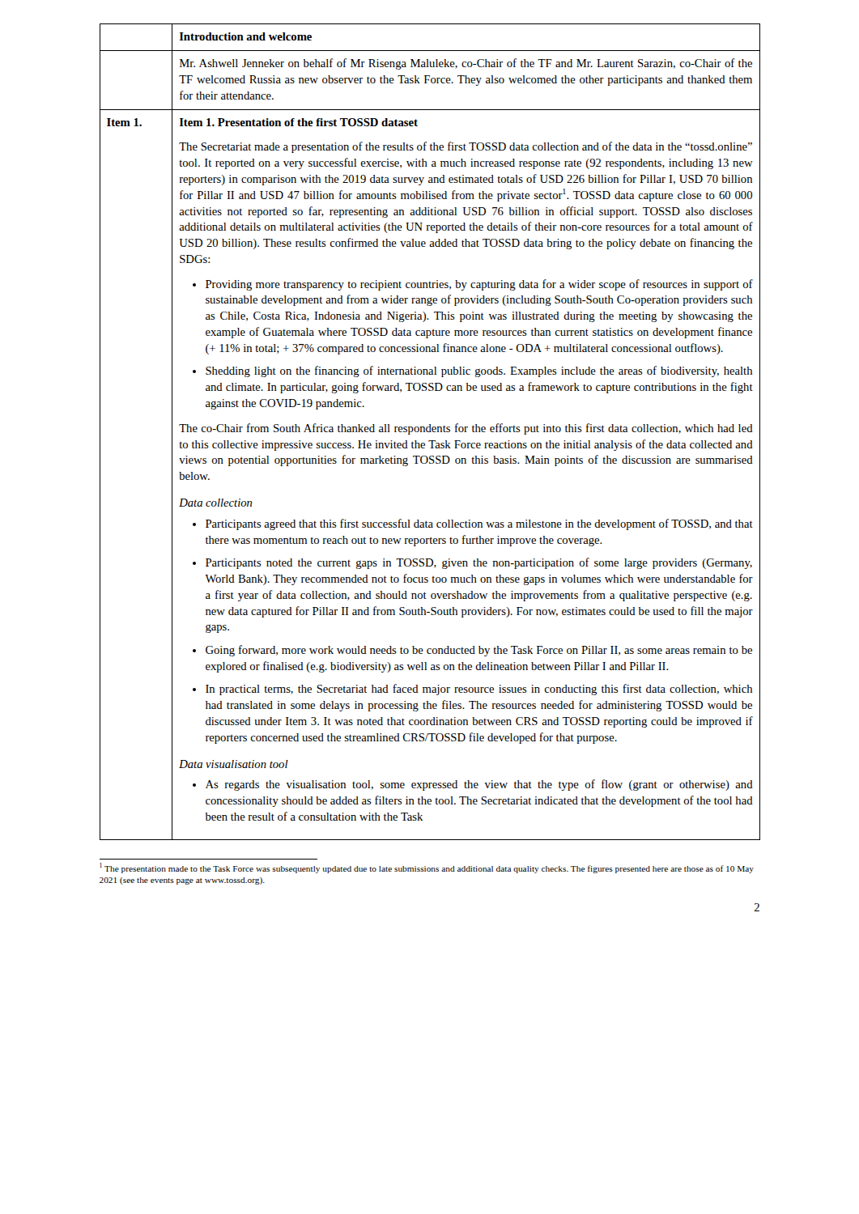| | Introduction and welcome |
| | Mr. Ashwell Jenneker on behalf of Mr Risenga Maluleke, co-Chair of the TF and Mr. Laurent Sarazin, co-Chair of the TF welcomed Russia as new observer to the Task Force. They also welcomed the other participants and thanked them for their attendance. |
| Item 1. | Item 1. Presentation of the first TOSSD dataset The Secretariat made a presentation of the results of the first TOSSD data collection and of the data in the “tossd.online” tool. It reported on a very successful exercise, with a much increased response rate (92 respondents, including 13 new reporters) in comparison with the 2019 data survey and estimated totals of USD 226 billion for Pillar I, USD 70 billion for Pillar II and USD 47 billion for amounts mobilised from the private sector 1 . TOSSD data capture close to 60 000 activities not reported so far, representing an additional USD 76 billion in official support. TOSSD also discloses additional details on multilateral activities (the UN reported the details of their non-core resources for a total amount of USD 20 billion). These results confirmed the value added that TOSSD data bring to the policy debate on financing the SDGs: Providing more transparency to recipient countries, by capturing data for a wider scope of resources in support of sustainable development and from a wider range of providers (including South-South Co-operation providers such as Chile, Costa Rica, Indonesia and Nigeria). This point was illustrated during the meeting by showcasing the example of Guatemala where TOSSD data capture more resources than current statistics on development finance (+ 11% in total; + 37% compared to concessional finance alone - ODA + multilateral concessional outflows). Shedding light on the financing of international public goods. Examples include the areas of biodiversity, health and climate. In particular, going forward, TOSSD can be used as a framework to capture contributions in the fight against the COVID-19 pandemic. The co-Chair from South Africa thanked all respondents for the efforts put into this first data collection, which had led to this collective impressive success. He invited the Task Force reactions on the initial analysis of the data collected and views on potential opportunities for marketing TOSSD on this basis. Main points of the discussion are summarised below. Data collection Participants agreed that this first successful data collection was a milestone in the development of TOSSD, and that there was momentum to reach out to new reporters to further improve the coverage. Participants noted the current gaps in TOSSD, given the non-participation of some large providers (Germany, World Bank). They recommended not to focus too much on these gaps in volumes which were understandable for a first year of data collection, and should not overshadow the improvements from a qualitative perspective (e.g. new data captured for Pillar II and from South-South providers). For now, estimates could be used to fill the major gaps. Going forward, more work would needs to be conducted by the Task Force on Pillar II, as some areas remain to be explored or finalised (e.g. biodiversity) as well as on the delineation between Pillar I and Pillar II. In practical terms, the Secretariat had faced major resource issues in conducting this first data collection, which had translated in some delays in processing the files. The resources needed for administering TOSSD would be discussed under Item 3. It was noted that coordination between CRS and TOSSD reporting could be improved if reporters concerned used the streamlined CRS/TOSSD file developed for that purpose. Data visualisation tool As regards the visualisation tool, some expressed the view that the type of flow (grant or otherwise) and concessionality should be added as filters in the tool. The Secretariat indicated that the development of the tool had been the result of a consultation with the Task |
1 The presentation made to the Task Force was subsequently updated due to late submissions and additional data quality checks. The figures presented here are those as of 10 May 2021 (see the events page at www.tossd.org).
2